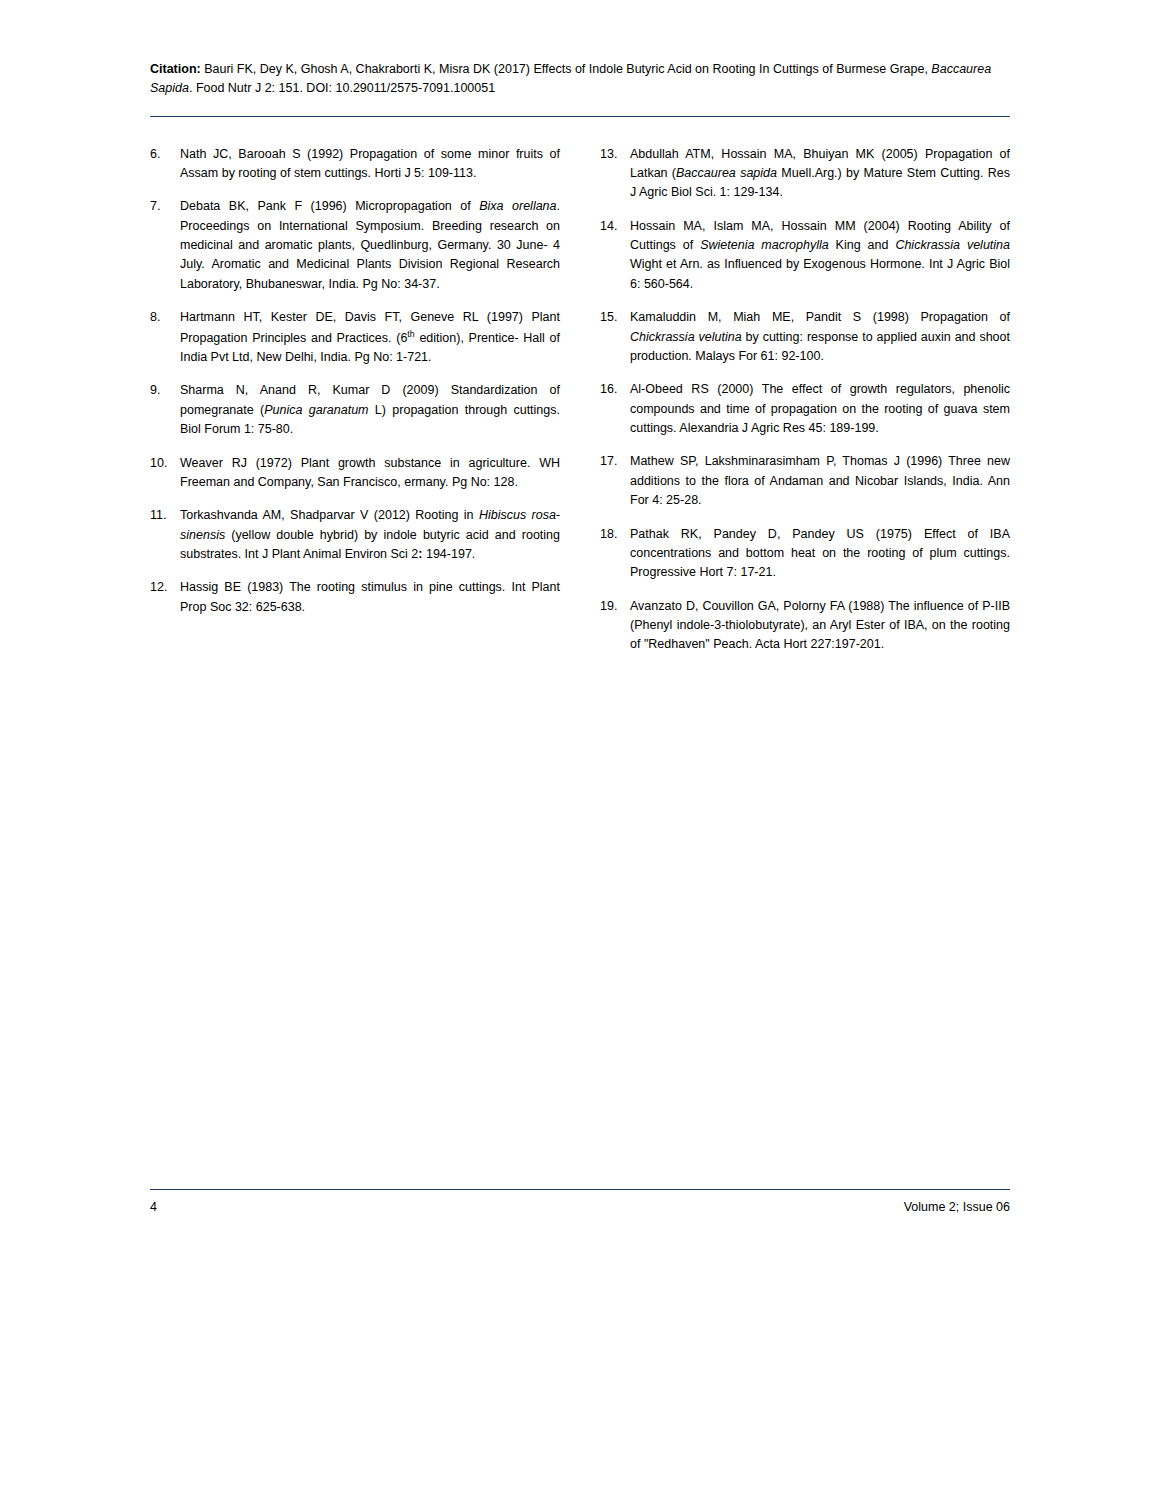Citation: Bauri FK, Dey K, Ghosh A, Chakraborti K, Misra DK (2017) Effects of Indole Butyric Acid on Rooting In Cuttings of Burmese Grape, Baccaurea Sapida. Food Nutr J 2: 151. DOI: 10.29011/2575-7091.100051
6. Nath JC, Barooah S (1992) Propagation of some minor fruits of Assam by rooting of stem cuttings. Horti J 5: 109-113.
7. Debata BK, Pank F (1996) Micropropagation of Bixa orellana. Proceedings on International Symposium. Breeding research on medicinal and aromatic plants, Quedlinburg, Germany. 30 June- 4 July. Aromatic and Medicinal Plants Division Regional Research Laboratory, Bhubaneswar, India. Pg No: 34-37.
8. Hartmann HT, Kester DE, Davis FT, Geneve RL (1997) Plant Propagation Principles and Practices. (6th edition), Prentice- Hall of India Pvt Ltd, New Delhi, India. Pg No: 1-721.
9. Sharma N, Anand R, Kumar D (2009) Standardization of pomegranate (Punica garanatum L) propagation through cuttings. Biol Forum 1: 75-80.
10. Weaver RJ (1972) Plant growth substance in agriculture. WH Freeman and Company, San Francisco, ermany. Pg No: 128.
11. Torkashvanda AM, Shadparvar V (2012) Rooting in Hibiscus rosa- sinensis (yellow double hybrid) by indole butyric acid and rooting substrates. Int J Plant Animal Environ Sci 2: 194-197.
12. Hassig BE (1983) The rooting stimulus in pine cuttings. Int Plant Prop Soc 32: 625-638.
13. Abdullah ATM, Hossain MA, Bhuiyan MK (2005) Propagation of Latkan (Baccaurea sapida Muell.Arg.) by Mature Stem Cutting. Res J Agric Biol Sci. 1: 129-134.
14. Hossain MA, Islam MA, Hossain MM (2004) Rooting Ability of Cuttings of Swietenia macrophylla King and Chickrassia velutina Wight et Arn. as Influenced by Exogenous Hormone. Int J Agric Biol 6: 560-564.
15. Kamaluddin M, Miah ME, Pandit S (1998) Propagation of Chickrassia velutina by cutting: response to applied auxin and shoot production. Malays For 61: 92-100.
16. Al-Obeed RS (2000) The effect of growth regulators, phenolic compounds and time of propagation on the rooting of guava stem cuttings. Alexandria J Agric Res 45: 189-199.
17. Mathew SP, Lakshminarasimham P, Thomas J (1996) Three new additions to the flora of Andaman and Nicobar Islands, India. Ann For 4: 25-28.
18. Pathak RK, Pandey D, Pandey US (1975) Effect of IBA concentrations and bottom heat on the rooting of plum cuttings. Progressive Hort 7: 17-21.
19. Avanzato D, Couvillon GA, Polorny FA (1988) The influence of P-IIB (Phenyl indole-3-thiolobutyrate), an Aryl Ester of IBA, on the rooting of "Redhaven" Peach. Acta Hort 227:197-201.
4 Volume 2; Issue 06